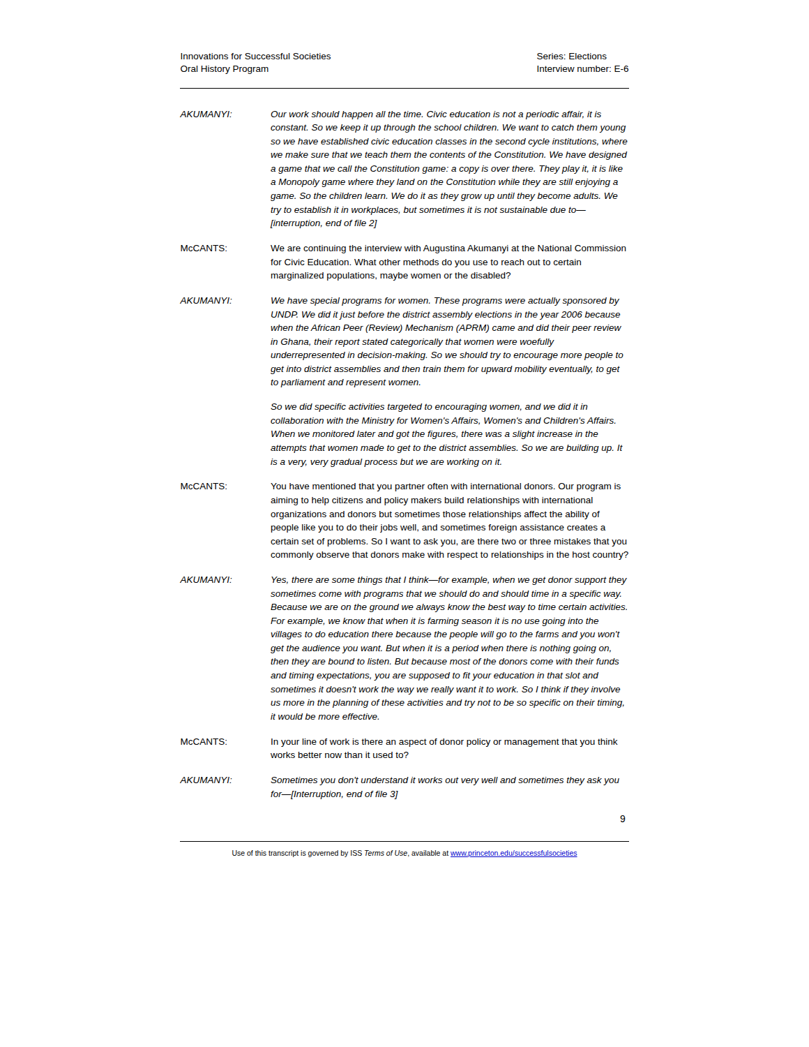Innovations for Successful Societies
Oral History Program
Series: Elections
Interview number: E-6
AKUMANYI:
Our work should happen all the time. Civic education is not a periodic affair, it is constant. So we keep it up through the school children. We want to catch them young so we have established civic education classes in the second cycle institutions, where we make sure that we teach them the contents of the Constitution. We have designed a game that we call the Constitution game: a copy is over there. They play it, it is like a Monopoly game where they land on the Constitution while they are still enjoying a game. So the children learn. We do it as they grow up until they become adults. We try to establish it in workplaces, but sometimes it is not sustainable due to—[interruption, end of file 2]
McCANTS:
We are continuing the interview with Augustina Akumanyi at the National Commission for Civic Education. What other methods do you use to reach out to certain marginalized populations, maybe women or the disabled?
AKUMANYI:
We have special programs for women. These programs were actually sponsored by UNDP. We did it just before the district assembly elections in the year 2006 because when the African Peer (Review) Mechanism (APRM) came and did their peer review in Ghana, their report stated categorically that women were woefully underrepresented in decision-making. So we should try to encourage more people to get into district assemblies and then train them for upward mobility eventually, to get to parliament and represent women.
So we did specific activities targeted to encouraging women, and we did it in collaboration with the Ministry for Women's Affairs, Women's and Children's Affairs. When we monitored later and got the figures, there was a slight increase in the attempts that women made to get to the district assemblies. So we are building up. It is a very, very gradual process but we are working on it.
McCANTS:
You have mentioned that you partner often with international donors. Our program is aiming to help citizens and policy makers build relationships with international organizations and donors but sometimes those relationships affect the ability of people like you to do their jobs well, and sometimes foreign assistance creates a certain set of problems. So I want to ask you, are there two or three mistakes that you commonly observe that donors make with respect to relationships in the host country?
AKUMANYI:
Yes, there are some things that I think—for example, when we get donor support they sometimes come with programs that we should do and should time in a specific way. Because we are on the ground we always know the best way to time certain activities. For example, we know that when it is farming season it is no use going into the villages to do education there because the people will go to the farms and you won't get the audience you want. But when it is a period when there is nothing going on, then they are bound to listen. But because most of the donors come with their funds and timing expectations, you are supposed to fit your education in that slot and sometimes it doesn't work the way we really want it to work. So I think if they involve us more in the planning of these activities and try not to be so specific on their timing, it would be more effective.
McCANTS:
In your line of work is there an aspect of donor policy or management that you think works better now than it used to?
AKUMANYI:
Sometimes you don't understand it works out very well and sometimes they ask you for—[Interruption, end of file 3]
9
Use of this transcript is governed by ISS Terms of Use, available at www.princeton.edu/successfulsocieties